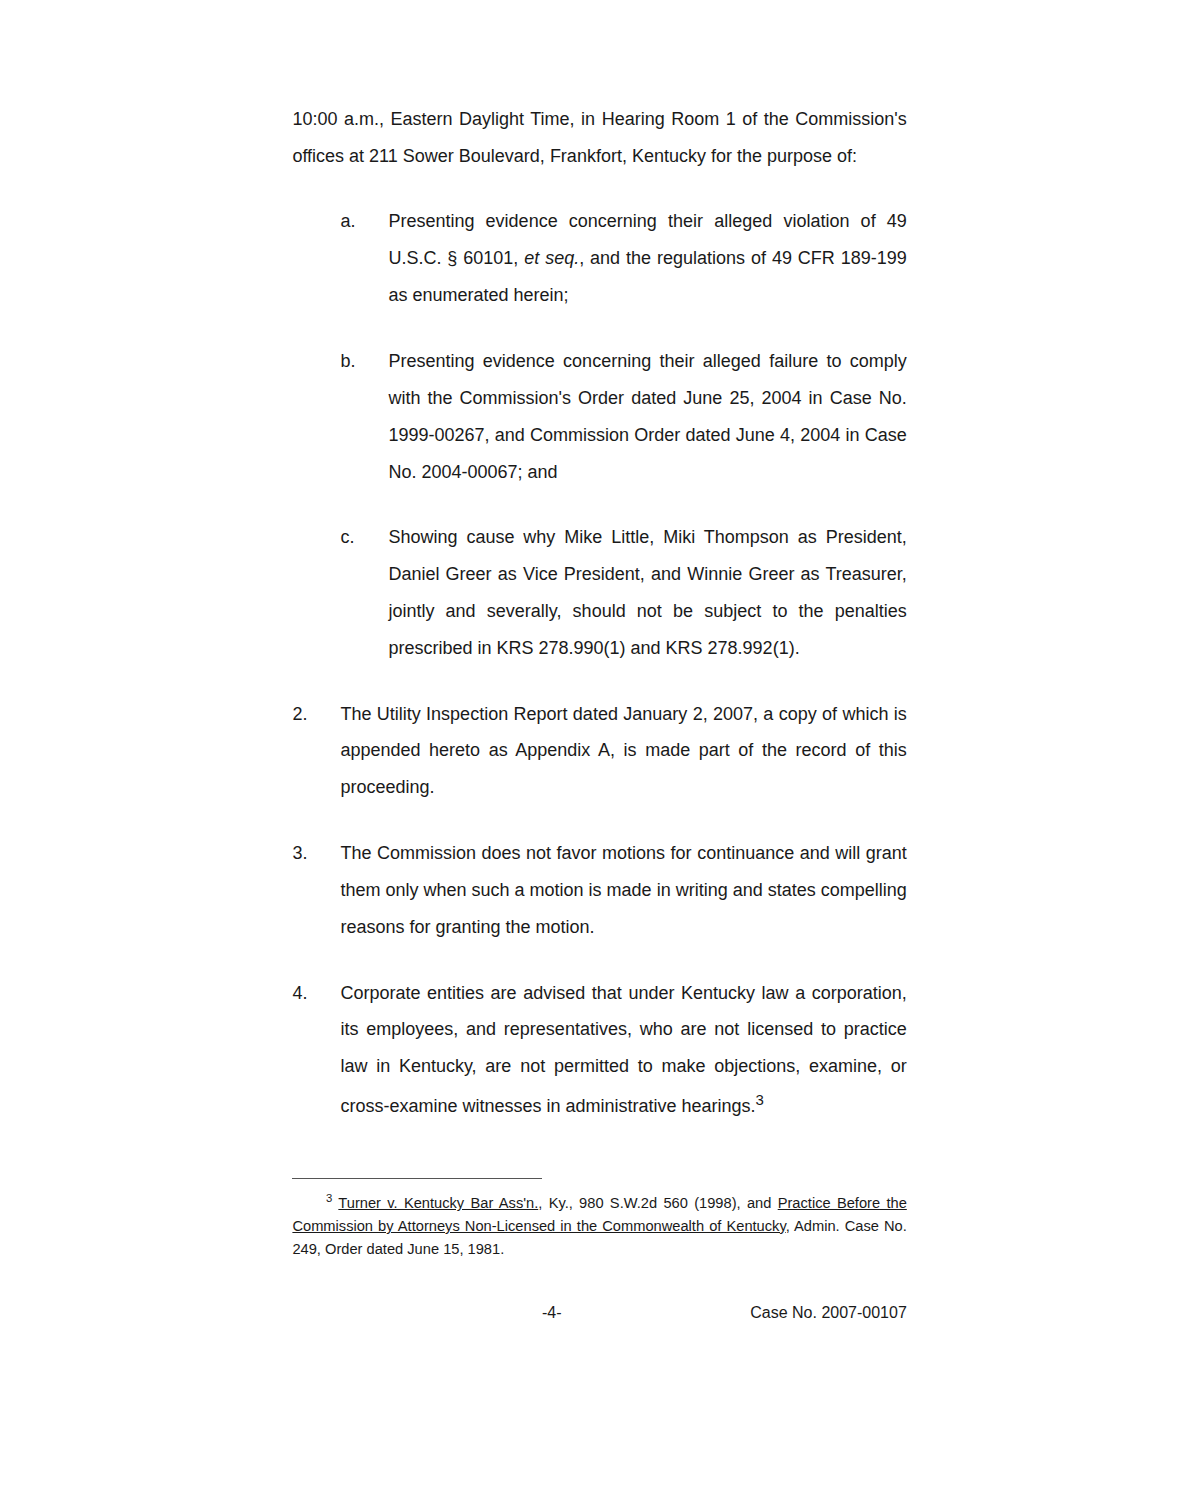10:00 a.m., Eastern Daylight Time, in Hearing Room 1 of the Commission's offices at 211 Sower Boulevard, Frankfort, Kentucky for the purpose of:
a.
Presenting evidence concerning their alleged violation of 49 U.S.C. § 60101, et seq., and the regulations of 49 CFR 189-199 as enumerated herein;
b.
Presenting evidence concerning their alleged failure to comply with the Commission's Order dated June 25, 2004 in Case No. 1999-00267, and Commission Order dated June 4, 2004 in Case No. 2004-00067; and
c.
Showing cause why Mike Little, Miki Thompson as President, Daniel Greer as Vice President, and Winnie Greer as Treasurer, jointly and severally, should not be subject to the penalties prescribed in KRS 278.990(1) and KRS 278.992(1).
2.
The Utility Inspection Report dated January 2, 2007, a copy of which is appended hereto as Appendix A, is made part of the record of this proceeding.
3.
The Commission does not favor motions for continuance and will grant them only when such a motion is made in writing and states compelling reasons for granting the motion.
4.
Corporate entities are advised that under Kentucky law a corporation, its employees, and representatives, who are not licensed to practice law in Kentucky, are not permitted to make objections, examine, or cross-examine witnesses in administrative hearings.3
3 Turner v. Kentucky Bar Ass'n., Ky., 980 S.W.2d 560 (1998), and Practice Before the Commission by Attorneys Non-Licensed in the Commonwealth of Kentucky, Admin. Case No. 249, Order dated June 15, 1981.
-4-
Case No. 2007-00107